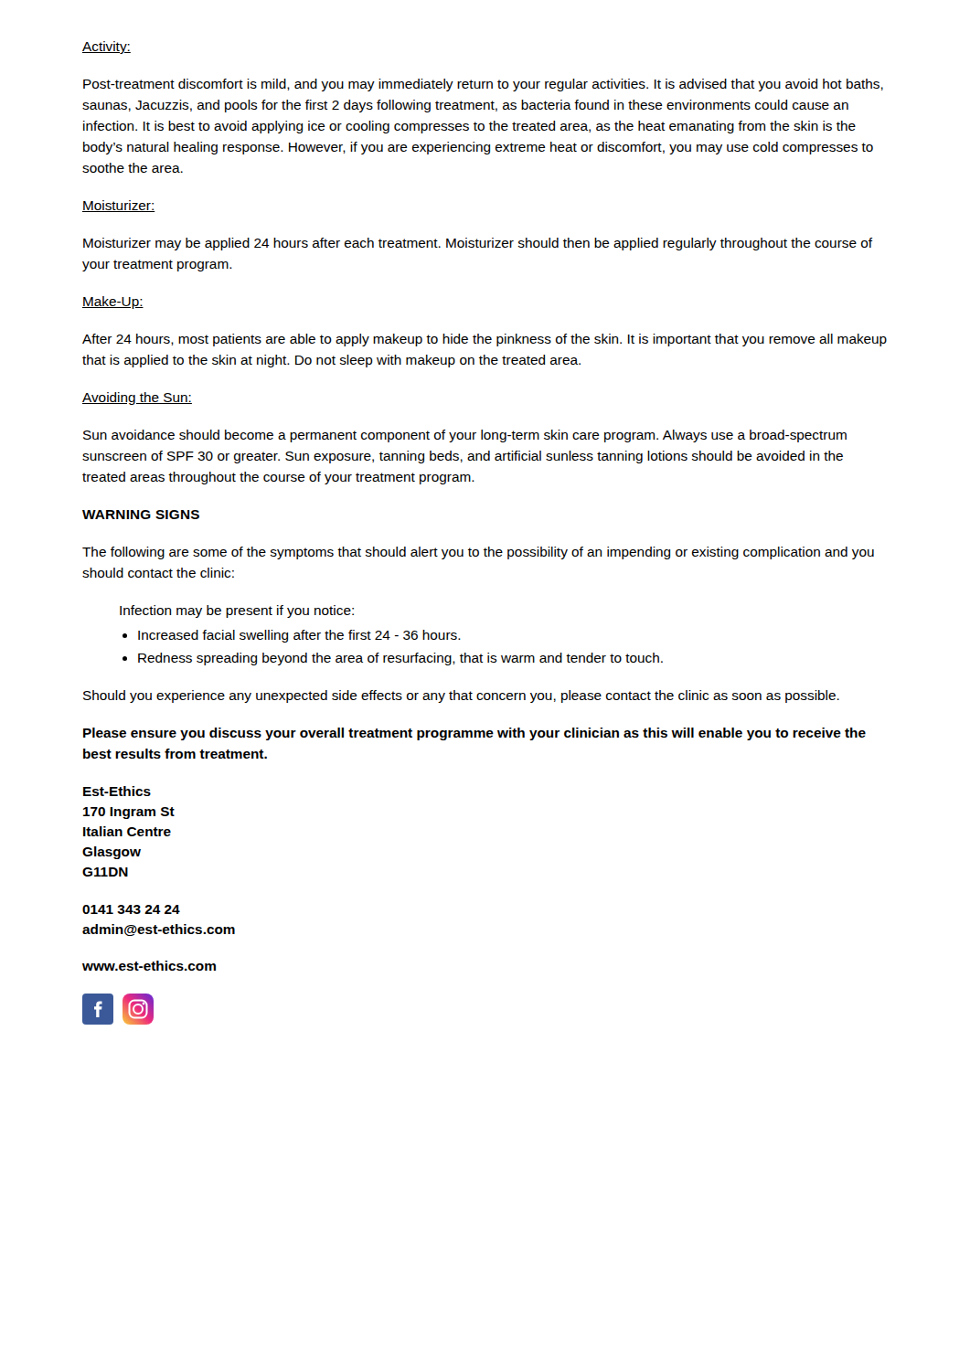Activity:
Post-treatment discomfort is mild, and you may immediately return to your regular activities. It is advised that you avoid hot baths, saunas, Jacuzzis, and pools for the first 2 days following treatment, as bacteria found in these environments could cause an infection. It is best to avoid applying ice or cooling compresses to the treated area, as the heat emanating from the skin is the body’s natural healing response. However, if you are experiencing extreme heat or discomfort, you may use cold compresses to soothe the area.
Moisturizer:
Moisturizer may be applied 24 hours after each treatment. Moisturizer should then be applied regularly throughout the course of your treatment program.
Make-Up:
After 24 hours, most patients are able to apply makeup to hide the pinkness of the skin. It is important that you remove all makeup that is applied to the skin at night. Do not sleep with makeup on the treated area.
Avoiding the Sun:
Sun avoidance should become a permanent component of your long-term skin care program. Always use a broad-spectrum sunscreen of SPF 30 or greater. Sun exposure, tanning beds, and artificial sunless tanning lotions should be avoided in the treated areas throughout the course of your treatment program.
WARNING SIGNS
The following are some of the symptoms that should alert you to the possibility of an impending or existing complication and you should contact the clinic:
Infection may be present if you notice:
Increased facial swelling after the first 24 - 36 hours.
Redness spreading beyond the area of resurfacing, that is warm and tender to touch.
Should you experience any unexpected side effects or any that concern you, please contact the clinic as soon as possible.
Please ensure you discuss your overall treatment programme with your clinician as this will enable you to receive the best results from treatment.
Est-Ethics
170 Ingram St
Italian Centre
Glasgow
G11DN
0141 343 24 24
admin@est-ethics.com
www.est-ethics.com